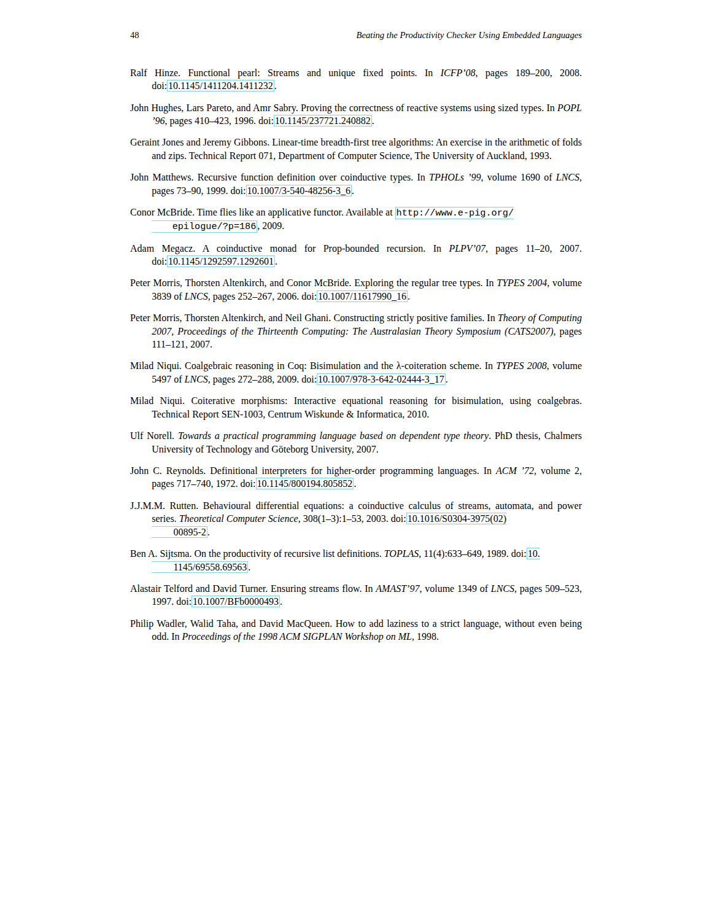48 Beating the Productivity Checker Using Embedded Languages
Ralf Hinze. Functional pearl: Streams and unique fixed points. In ICFP’08, pages 189–200, 2008. doi:10.1145/1411204.1411232.
John Hughes, Lars Pareto, and Amr Sabry. Proving the correctness of reactive systems using sized types. In POPL ’96, pages 410–423, 1996. doi:10.1145/237721.240882.
Geraint Jones and Jeremy Gibbons. Linear-time breadth-first tree algorithms: An exercise in the arithmetic of folds and zips. Technical Report 071, Department of Computer Science, The University of Auckland, 1993.
John Matthews. Recursive function definition over coinductive types. In TPHOLs ’99, volume 1690 of LNCS, pages 73–90, 1999. doi:10.1007/3-540-48256-3_6.
Conor McBride. Time flies like an applicative functor. Available at http://www.e-pig.org/
epilogue/?p=186, 2009.
Adam Megacz. A coinductive monad for Prop-bounded recursion. In PLPV’07, pages 11–20, 2007. doi:10.1145/1292597.1292601.
Peter Morris, Thorsten Altenkirch, and Conor McBride. Exploring the regular tree types. In TYPES 2004, volume 3839 of LNCS, pages 252–267, 2006. doi:10.1007/11617990_16.
Peter Morris, Thorsten Altenkirch, and Neil Ghani. Constructing strictly positive families. In Theory of Computing 2007, Proceedings of the Thirteenth Computing: The Australasian Theory Symposium (CATS2007), pages 111–121, 2007.
Milad Niqui. Coalgebraic reasoning in Coq: Bisimulation and the λ-coiteration scheme. In TYPES 2008, volume 5497 of LNCS, pages 272–288, 2009. doi:10.1007/978-3-642-02444-3_17.
Milad Niqui. Coiterative morphisms: Interactive equational reasoning for bisimulation, using coalgebras. Technical Report SEN-1003, Centrum Wiskunde & Informatica, 2010.
Ulf Norell. Towards a practical programming language based on dependent type theory. PhD thesis, Chalmers University of Technology and Göteborg University, 2007.
John C. Reynolds. Definitional interpreters for higher-order programming languages. In ACM ’72, volume 2, pages 717–740, 1972. doi:10.1145/800194.805852.
J.J.M.M. Rutten. Behavioural differential equations: a coinductive calculus of streams, automata, and power series. Theoretical Computer Science, 308(1–3):1–53, 2003. doi:10.1016/S0304-3975(02)
00895-2.
Ben A. Sijtsma. On the productivity of recursive list definitions. TOPLAS, 11(4):633–649, 1989. doi:10.
1145/69558.69563.
Alastair Telford and David Turner. Ensuring streams flow. In AMAST’97, volume 1349 of LNCS, pages 509–523, 1997. doi:10.1007/BFb0000493.
Philip Wadler, Walid Taha, and David MacQueen. How to add laziness to a strict language, without even being odd. In Proceedings of the 1998 ACM SIGPLAN Workshop on ML, 1998.